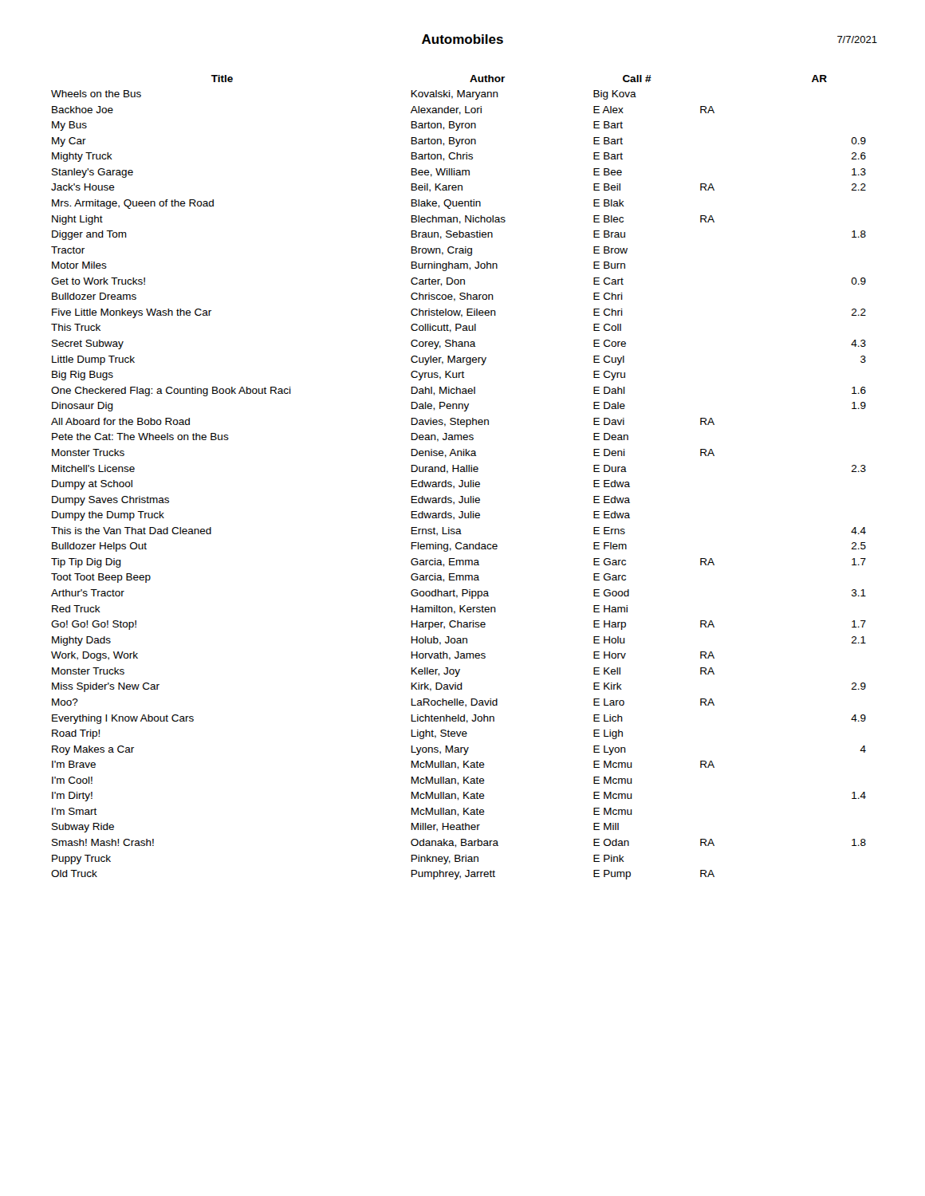Automobiles
7/7/2021
| Title | Author | Call # | | AR |
| --- | --- | --- | --- | --- |
| Wheels on the Bus | Kovalski, Maryann | Big Kova | | |
| Backhoe Joe | Alexander, Lori | E Alex | RA | |
| My Bus | Barton, Byron | E Bart | | |
| My Car | Barton, Byron | E Bart | | 0.9 |
| Mighty Truck | Barton, Chris | E Bart | | 2.6 |
| Stanley's Garage | Bee, William | E Bee | | 1.3 |
| Jack's House | Beil, Karen | E Beil | RA | 2.2 |
| Mrs. Armitage, Queen of the Road | Blake, Quentin | E Blak | | |
| Night Light | Blechman, Nicholas | E Blec | RA | |
| Digger and Tom | Braun, Sebastien | E Brau | | 1.8 |
| Tractor | Brown, Craig | E Brow | | |
| Motor Miles | Burningham, John | E Burn | | |
| Get to Work Trucks! | Carter, Don | E Cart | | 0.9 |
| Bulldozer Dreams | Chriscoe, Sharon | E Chri | | |
| Five Little Monkeys Wash the Car | Christelow, Eileen | E Chri | | 2.2 |
| This Truck | Collicutt, Paul | E Coll | | |
| Secret Subway | Corey, Shana | E Core | | 4.3 |
| Little Dump Truck | Cuyler, Margery | E Cuyl | | 3 |
| Big Rig Bugs | Cyrus, Kurt | E Cyru | | |
| One Checkered Flag: a Counting Book About Raci | Dahl, Michael | E Dahl | | 1.6 |
| Dinosaur Dig | Dale, Penny | E Dale | | 1.9 |
| All Aboard for the Bobo Road | Davies, Stephen | E Davi | RA | |
| Pete the Cat: The Wheels on the Bus | Dean, James | E Dean | | |
| Monster Trucks | Denise, Anika | E Deni | RA | |
| Mitchell's License | Durand, Hallie | E Dura | | 2.3 |
| Dumpy at School | Edwards, Julie | E Edwa | | |
| Dumpy Saves Christmas | Edwards, Julie | E Edwa | | |
| Dumpy the Dump Truck | Edwards, Julie | E Edwa | | |
| This is the Van That Dad Cleaned | Ernst, Lisa | E Erns | | 4.4 |
| Bulldozer Helps Out | Fleming, Candace | E Flem | | 2.5 |
| Tip Tip Dig Dig | Garcia, Emma | E Garc | RA | 1.7 |
| Toot Toot Beep Beep | Garcia, Emma | E Garc | | |
| Arthur's Tractor | Goodhart, Pippa | E Good | | 3.1 |
| Red Truck | Hamilton, Kersten | E Hami | | |
| Go! Go! Go! Stop! | Harper, Charise | E Harp | RA | 1.7 |
| Mighty Dads | Holub, Joan | E Holu | | 2.1 |
| Work, Dogs, Work | Horvath, James | E Horv | RA | |
| Monster Trucks | Keller, Joy | E Kell | RA | |
| Miss Spider's New Car | Kirk, David | E Kirk | | 2.9 |
| Moo? | LaRochelle, David | E Laro | RA | |
| Everything I Know About Cars | Lichtenheld, John | E Lich | | 4.9 |
| Road Trip! | Light, Steve | E Ligh | | |
| Roy Makes a Car | Lyons, Mary | E Lyon | | 4 |
| I'm Brave | McMullan, Kate | E Mcmu | RA | |
| I'm Cool! | McMullan, Kate | E Mcmu | | |
| I'm Dirty! | McMullan, Kate | E Mcmu | | 1.4 |
| I'm Smart | McMullan, Kate | E Mcmu | | |
| Subway Ride | Miller, Heather | E Mill | | |
| Smash! Mash! Crash! | Odanaka, Barbara | E Odan | RA | 1.8 |
| Puppy Truck | Pinkney, Brian | E Pink | | |
| Old Truck | Pumphrey, Jarrett | E Pump | RA | |